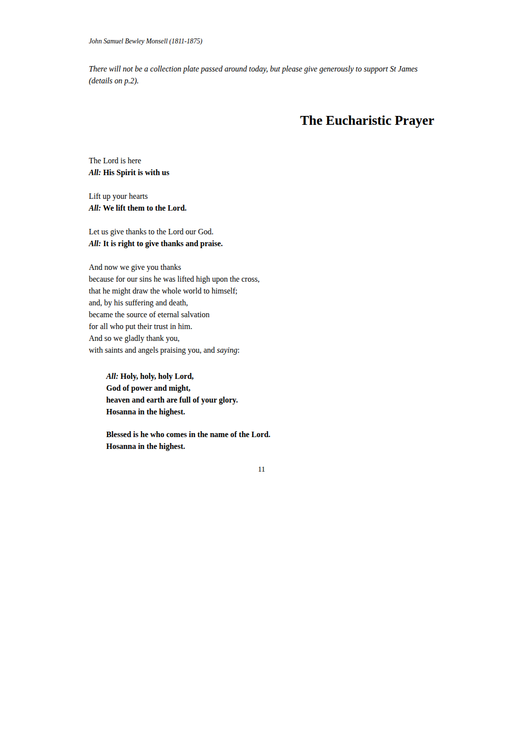John Samuel Bewley Monsell (1811-1875)
There will not be a collection plate passed around today, but please give generously to support St James (details on p.2).
The Eucharistic Prayer
The Lord is here
All: His Spirit is with us
Lift up your hearts
All: We lift them to the Lord.
Let us give thanks to the Lord our God.
All: It is right to give thanks and praise.
And now we give you thanks
because for our sins he was lifted high upon the cross,
that he might draw the whole world to himself;
and, by his suffering and death,
became the source of eternal salvation
for all who put their trust in him.
And so we gladly thank you,
with saints and angels praising you, and saying:
All: Holy, holy, holy Lord,
God of power and might,
heaven and earth are full of your glory.
Hosanna in the highest.
Blessed is he who comes in the name of the Lord.
Hosanna in the highest.
11